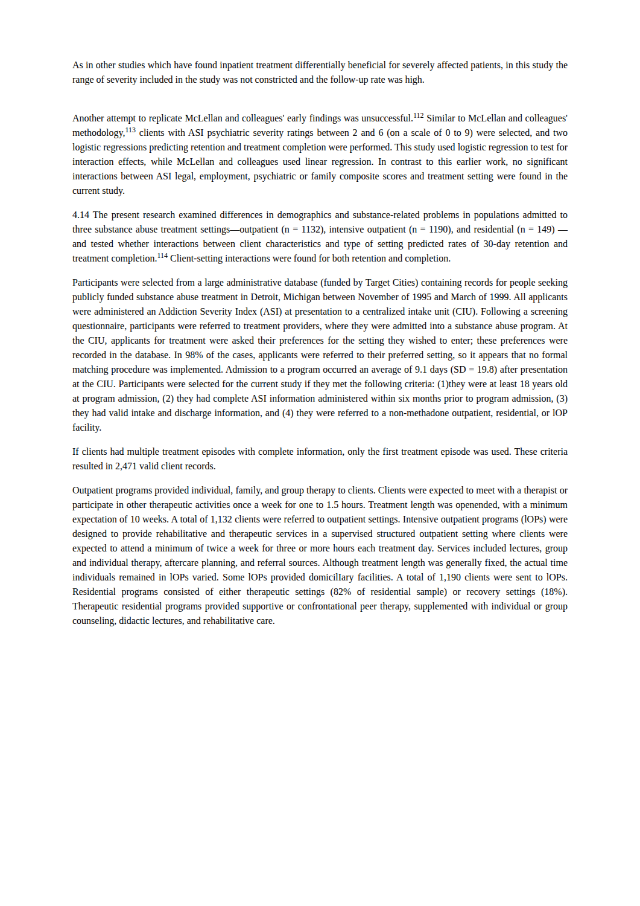As in other studies which have found inpatient treatment differentially beneficial for severely affected patients, in this study the range of severity included in the study was not constricted and the follow-up rate was high.
Another attempt to replicate McLellan and colleagues' early findings was unsuccessful.112 Similar to McLellan and colleagues' methodology,113 clients with ASI psychiatric severity ratings between 2 and 6 (on a scale of 0 to 9) were selected, and two logistic regressions predicting retention and treatment completion were performed. This study used logistic regression to test for interaction effects, while McLellan and colleagues used linear regression. In contrast to this earlier work, no significant interactions between ASI legal, employment, psychiatric or family composite scores and treatment setting were found in the current study.
4.14 The present research examined differences in demographics and substance-related problems in populations admitted to three substance abuse treatment settings—outpatient (n = 1132), intensive outpatient (n = 1190), and residential (n = 149) — and tested whether interactions between client characteristics and type of setting predicted rates of 30-day retention and treatment completion.114 Client-setting interactions were found for both retention and completion.
Participants were selected from a large administrative database (funded by Target Cities) containing records for people seeking publicly funded substance abuse treatment in Detroit, Michigan between November of 1995 and March of 1999. All applicants were administered an Addiction Severity Index (ASI) at presentation to a centralized intake unit (CIU). Following a screening questionnaire, participants were referred to treatment providers, where they were admitted into a substance abuse program. At the CIU, applicants for treatment were asked their preferences for the setting they wished to enter; these preferences were recorded in the database. In 98% of the cases, applicants were referred to their preferred setting, so it appears that no formal matching procedure was implemented. Admission to a program occurred an average of 9.1 days (SD = 19.8) after presentation at the CIU. Participants were selected for the current study if they met the following criteria: (1)they were at least 18 years old at program admission, (2) they had complete ASI information administered within six months prior to program admission, (3) they had valid intake and discharge information, and (4) they were referred to a non-methadone outpatient, residential, or lOP facility.
If clients had multiple treatment episodes with complete information, only the first treatment episode was used. These criteria resulted in 2,471 valid client records.
Outpatient programs provided individual, family, and group therapy to clients. Clients were expected to meet with a therapist or participate in other therapeutic activities once a week for one to 1.5 hours. Treatment length was openended, with a minimum expectation of 10 weeks. A total of 1,132 clients were referred to outpatient settings. Intensive outpatient programs (lOPs) were designed to provide rehabilitative and therapeutic services in a supervised structured outpatient setting where clients were expected to attend a minimum of twice a week for three or more hours each treatment day. Services included lectures, group and individual therapy, aftercare planning, and referral sources. Although treatment length was generally fixed, the actual time individuals remained in lOPs varied. Some lOPs provided domicilIary facilities. A total of 1,190 clients were sent to lOPs. Residential programs consisted of either therapeutic settings (82% of residential sample) or recovery settings (18%). Therapeutic residential programs provided supportive or confrontational peer therapy, supplemented with individual or group counseling, didactic lectures, and rehabilitative care.